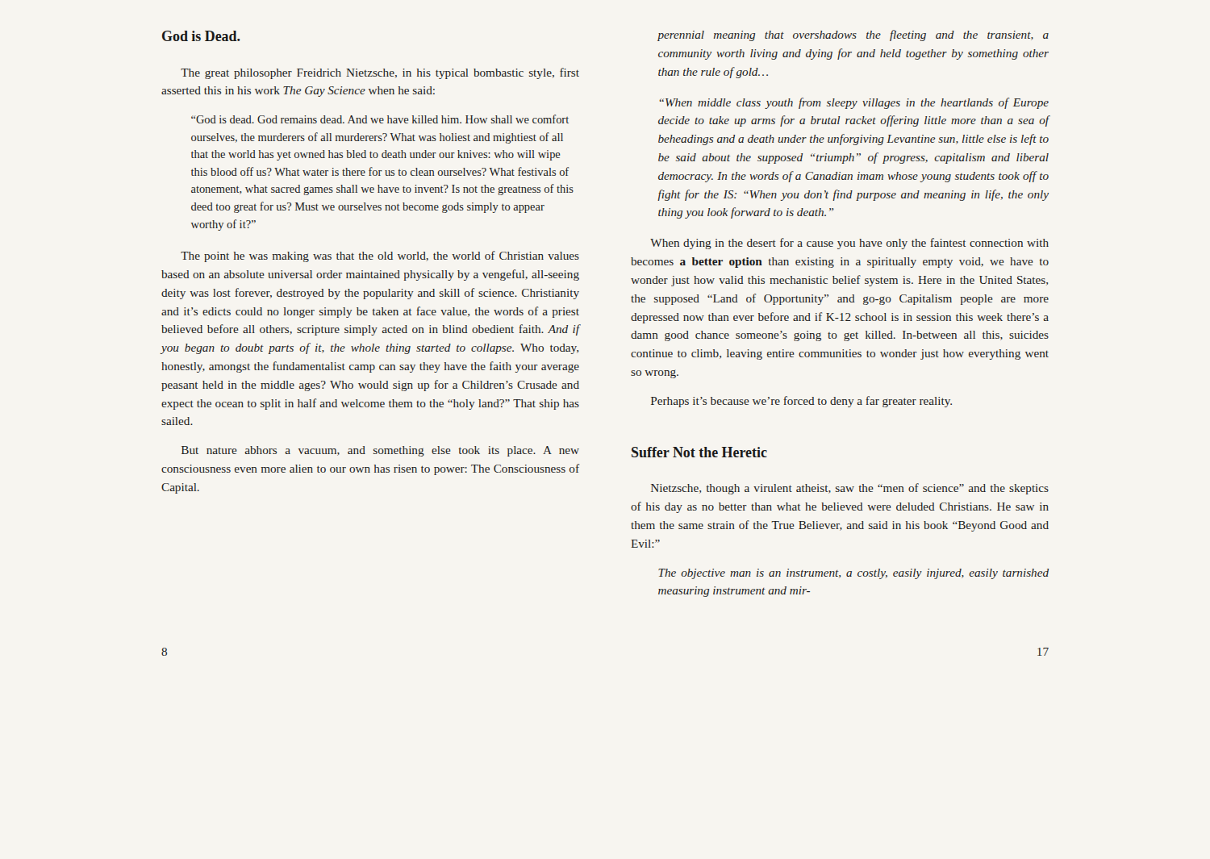God is Dead.
The great philosopher Freidrich Nietzsche, in his typical bombastic style, first asserted this in his work The Gay Science when he said:
“God is dead. God remains dead. And we have killed him. How shall we comfort ourselves, the murderers of all murderers? What was holiest and mightiest of all that the world has yet owned has bled to death under our knives: who will wipe this blood off us? What water is there for us to clean ourselves? What festivals of atonement, what sacred games shall we have to invent? Is not the greatness of this deed too great for us? Must we ourselves not become gods simply to appear worthy of it?”
The point he was making was that the old world, the world of Christian values based on an absolute universal order maintained physically by a vengeful, all-seeing deity was lost forever, destroyed by the popularity and skill of science. Christianity and it’s edicts could no longer simply be taken at face value, the words of a priest believed before all others, scripture simply acted on in blind obedient faith. And if you began to doubt parts of it, the whole thing started to collapse. Who today, honestly, amongst the fundamentalist camp can say they have the faith your average peasant held in the middle ages? Who would sign up for a Children’s Crusade and expect the ocean to split in half and welcome them to the “holy land?” That ship has sailed.
But nature abhors a vacuum, and something else took its place. A new consciousness even more alien to our own has risen to power: The Consciousness of Capital.
8
perennial meaning that overshadows the fleeting and the transient, a community worth living and dying for and held together by something other than the rule of gold…
“When middle class youth from sleepy villages in the heartlands of Europe decide to take up arms for a brutal racket offering little more than a sea of beheadings and a death under the unforgiving Levantine sun, little else is left to be said about the supposed “triumph” of progress, capitalism and liberal democracy. In the words of a Canadian imam whose young students took off to fight for the IS: “When you don’t find purpose and meaning in life, the only thing you look forward to is death.”
When dying in the desert for a cause you have only the faintest connection with becomes a better option than existing in a spiritually empty void, we have to wonder just how valid this mechanistic belief system is. Here in the United States, the supposed “Land of Opportunity” and go-go Capitalism people are more depressed now than ever before and if K-12 school is in session this week there’s a damn good chance someone’s going to get killed. In-between all this, suicides continue to climb, leaving entire communities to wonder just how everything went so wrong.
Perhaps it’s because we’re forced to deny a far greater reality.
Suffer Not the Heretic
Nietzsche, though a virulent atheist, saw the “men of science” and the skeptics of his day as no better than what he believed were deluded Christians. He saw in them the same strain of the True Believer, and said in his book “Beyond Good and Evil:”
The objective man is an instrument, a costly, easily injured, easily tarnished measuring instrument and mir-
17